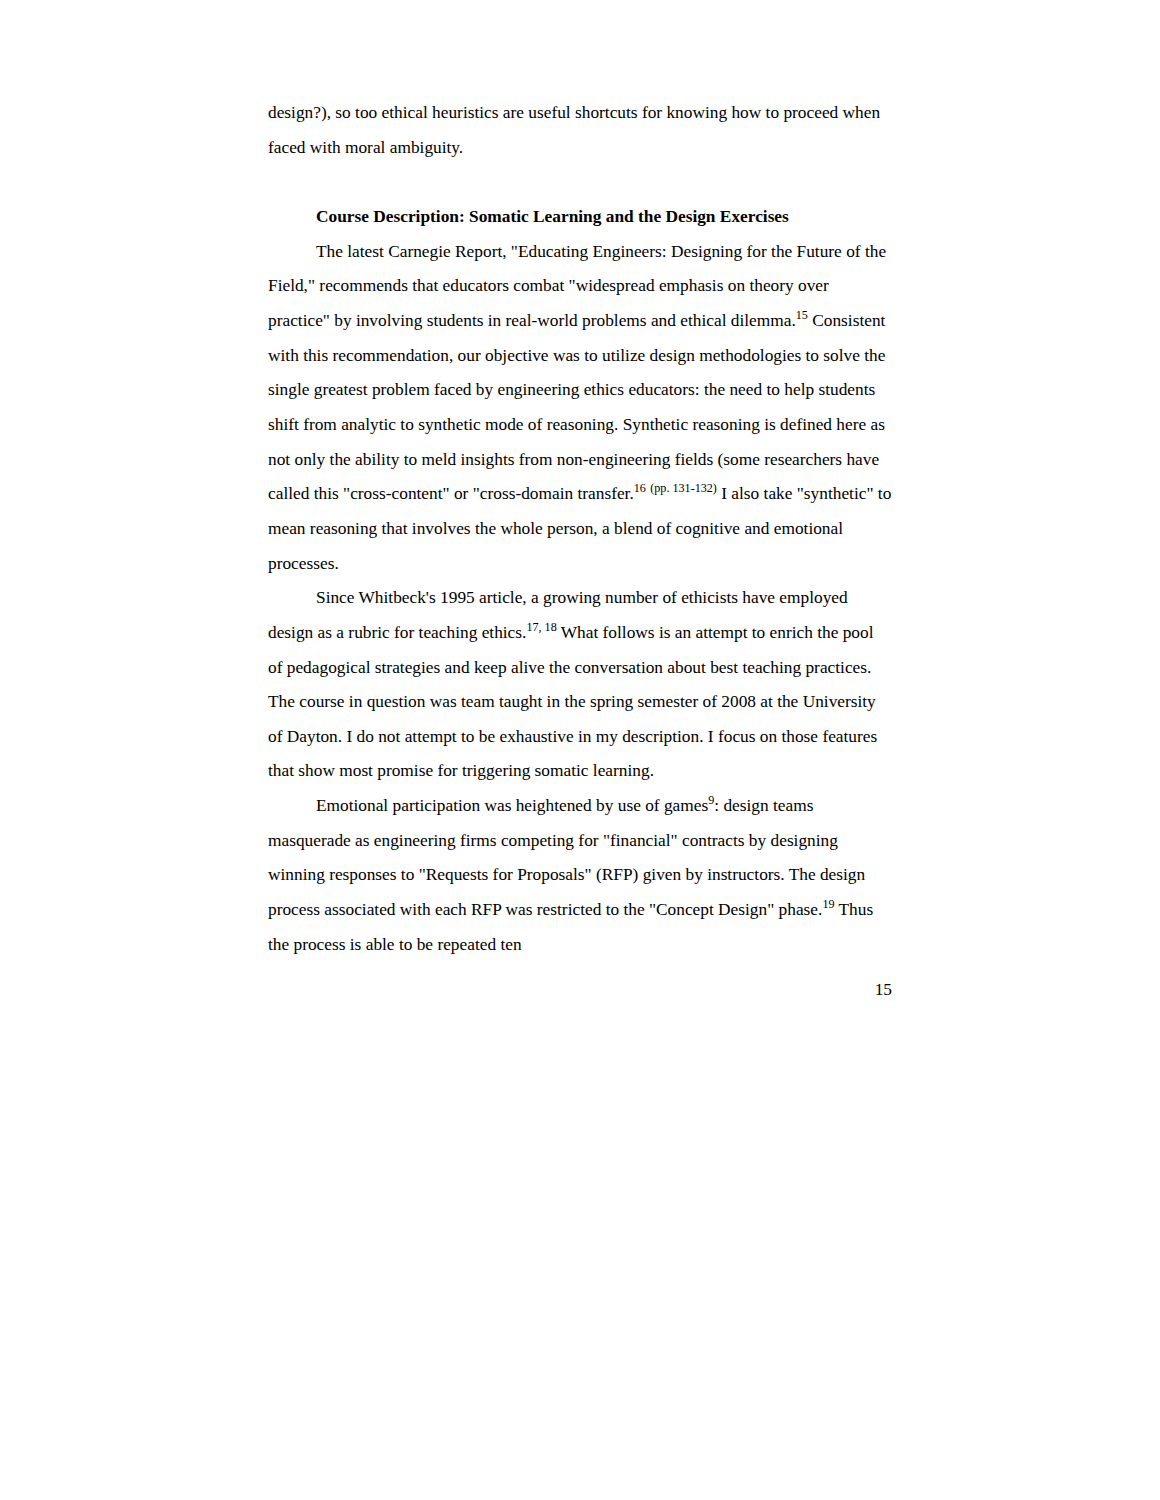design?), so too ethical heuristics are useful shortcuts for knowing how to proceed when faced with moral ambiguity.
Course Description: Somatic Learning and the Design Exercises
The latest Carnegie Report, "Educating Engineers: Designing for the Future of the Field," recommends that educators combat "widespread emphasis on theory over practice" by involving students in real-world problems and ethical dilemma.15 Consistent with this recommendation, our objective was to utilize design methodologies to solve the single greatest problem faced by engineering ethics educators: the need to help students shift from analytic to synthetic mode of reasoning. Synthetic reasoning is defined here as not only the ability to meld insights from non-engineering fields (some researchers have called this "cross-content" or "cross-domain transfer.16 (pp. 131-132) I also take "synthetic" to mean reasoning that involves the whole person, a blend of cognitive and emotional processes.
Since Whitbeck's 1995 article, a growing number of ethicists have employed design as a rubric for teaching ethics.17, 18 What follows is an attempt to enrich the pool of pedagogical strategies and keep alive the conversation about best teaching practices. The course in question was team taught in the spring semester of 2008 at the University of Dayton. I do not attempt to be exhaustive in my description. I focus on those features that show most promise for triggering somatic learning.
Emotional participation was heightened by use of games9: design teams masquerade as engineering firms competing for "financial" contracts by designing winning responses to "Requests for Proposals" (RFP) given by instructors. The design process associated with each RFP was restricted to the "Concept Design" phase.19 Thus the process is able to be repeated ten
15